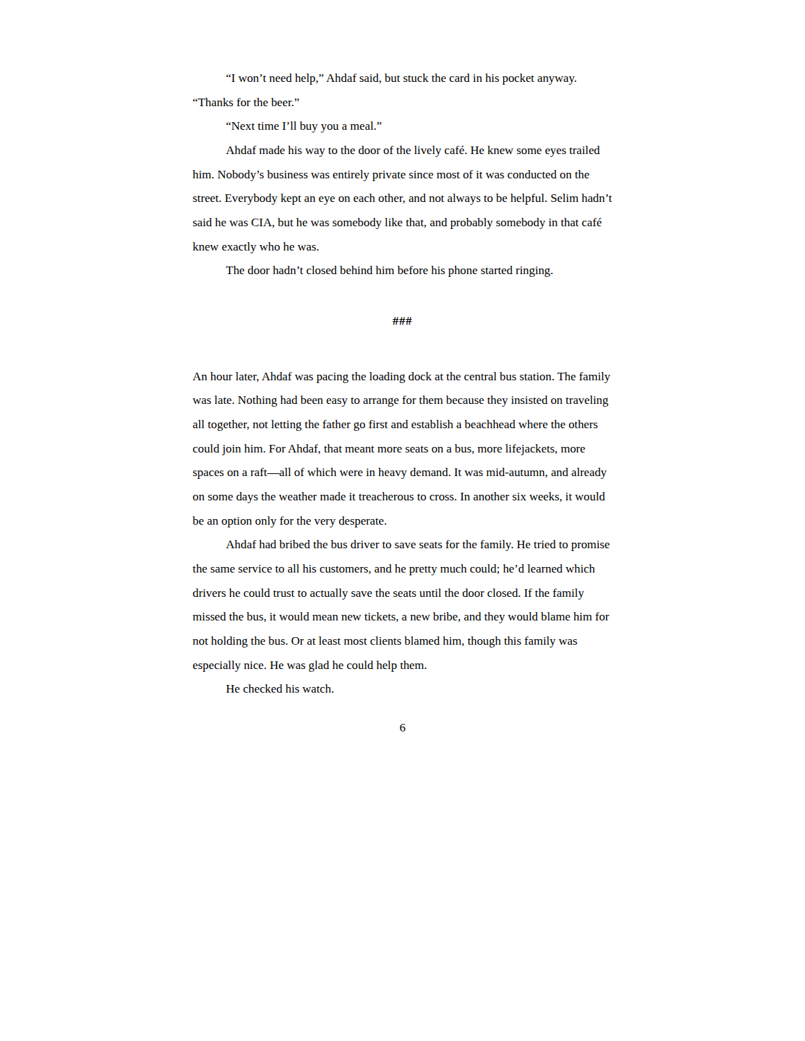“I won’t need help,” Ahdaf said, but stuck the card in his pocket anyway. “Thanks for the beer.”
“Next time I’ll buy you a meal.”
Ahdaf made his way to the door of the lively café. He knew some eyes trailed him. Nobody’s business was entirely private since most of it was conducted on the street. Everybody kept an eye on each other, and not always to be helpful. Selim hadn’t said he was CIA, but he was somebody like that, and probably somebody in that café knew exactly who he was.
The door hadn’t closed behind him before his phone started ringing.
###
An hour later, Ahdaf was pacing the loading dock at the central bus station. The family was late. Nothing had been easy to arrange for them because they insisted on traveling all together, not letting the father go first and establish a beachhead where the others could join him. For Ahdaf, that meant more seats on a bus, more lifejackets, more spaces on a raft—all of which were in heavy demand. It was mid-autumn, and already on some days the weather made it treacherous to cross. In another six weeks, it would be an option only for the very desperate.
Ahdaf had bribed the bus driver to save seats for the family. He tried to promise the same service to all his customers, and he pretty much could; he’d learned which drivers he could trust to actually save the seats until the door closed. If the family missed the bus, it would mean new tickets, a new bribe, and they would blame him for not holding the bus. Or at least most clients blamed him, though this family was especially nice. He was glad he could help them.
He checked his watch.
6